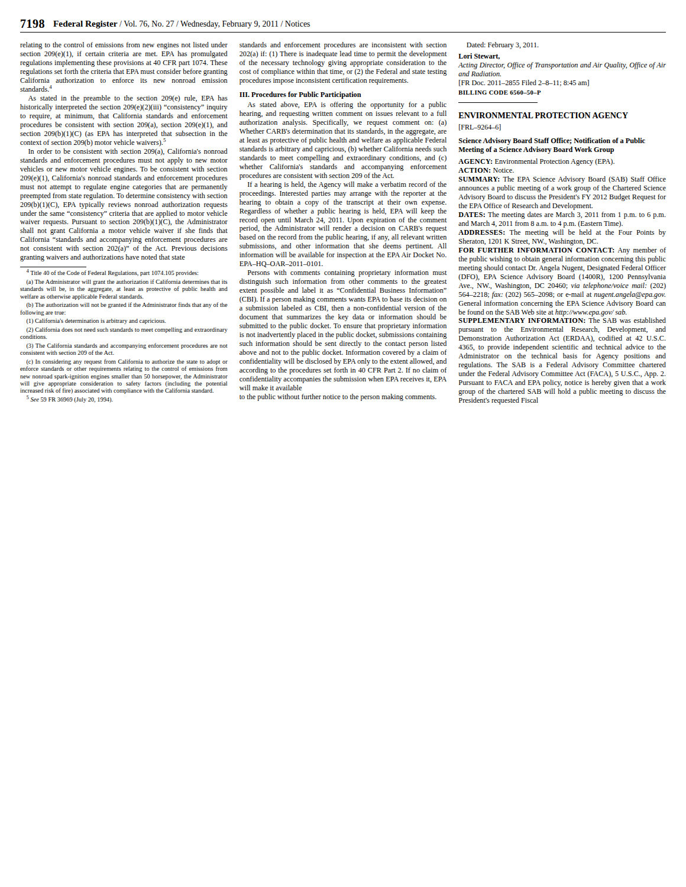7198
Federal Register / Vol. 76, No. 27 / Wednesday, February 9, 2011 / Notices
relating to the control of emissions from new engines not listed under section 209(e)(1), if certain criteria are met. EPA has promulgated regulations implementing these provisions at 40 CFR part 1074. These regulations set forth the criteria that EPA must consider before granting California authorization to enforce its new nonroad emission standards.4
As stated in the preamble to the section 209(e) rule, EPA has historically interpreted the section 209(e)(2)(iii) “consistency” inquiry to require, at minimum, that California standards and enforcement procedures be consistent with section 209(a), section 209(e)(1), and section 209(b)(1)(C) (as EPA has interpreted that subsection in the context of section 209(b) motor vehicle waivers).5
In order to be consistent with section 209(a), California's nonroad standards and enforcement procedures must not apply to new motor vehicles or new motor vehicle engines. To be consistent with section 209(e)(1), California's nonroad standards and enforcement procedures must not attempt to regulate engine categories that are permanently preempted from state regulation. To determine consistency with section 209(b)(1)(C), EPA typically reviews nonroad authorization requests under the same “consistency” criteria that are applied to motor vehicle waiver requests. Pursuant to section 209(b)(1)(C), the Administrator shall not grant California a motor vehicle waiver if she finds that California “standards and accompanying enforcement procedures are not consistent with section 202(a)” of the Act. Previous decisions granting waivers and authorizations have noted that state
4 Title 40 of the Code of Federal Regulations, part 1074.105 provides:
(a) The Administrator will grant the authorization if California determines that its standards will be, in the aggregate, at least as protective of public health and welfare as otherwise applicable Federal standards.
(b) The authorization will not be granted if the Administrator finds that any of the following are true:
(1) California's determination is arbitrary and capricious.
(2) California does not need such standards to meet compelling and extraordinary conditions.
(3) The California standards and accompanying enforcement procedures are not consistent with section 209 of the Act.
(c) In considering any request from California to authorize the state to adopt or enforce standards or other requirements relating to the control of emissions from new nonroad spark-ignition engines smaller than 50 horsepower, the Administrator will give appropriate consideration to safety factors (including the potential increased risk of fire) associated with compliance with the California standard.
5 See 59 FR 36969 (July 20, 1994).
standards and enforcement procedures are inconsistent with section 202(a) if: (1) There is inadequate lead time to permit the development of the necessary technology giving appropriate consideration to the cost of compliance within that time, or (2) the Federal and state testing procedures impose inconsistent certification requirements.
III. Procedures for Public Participation
As stated above, EPA is offering the opportunity for a public hearing, and requesting written comment on issues relevant to a full authorization analysis. Specifically, we request comment on: (a) Whether CARB's determination that its standards, in the aggregate, are at least as protective of public health and welfare as applicable Federal standards is arbitrary and capricious, (b) whether California needs such standards to meet compelling and extraordinary conditions, and (c) whether California's standards and accompanying enforcement procedures are consistent with section 209 of the Act.
If a hearing is held, the Agency will make a verbatim record of the proceedings. Interested parties may arrange with the reporter at the hearing to obtain a copy of the transcript at their own expense. Regardless of whether a public hearing is held, EPA will keep the record open until March 24, 2011. Upon expiration of the comment period, the Administrator will render a decision on CARB's request based on the record from the public hearing, if any, all relevant written submissions, and other information that she deems pertinent. All information will be available for inspection at the EPA Air Docket No. EPA–HQ–OAR–2011–0101.
Persons with comments containing proprietary information must distinguish such information from other comments to the greatest extent possible and label it as “Confidential Business Information” (CBI). If a person making comments wants EPA to base its decision on a submission labeled as CBI, then a non-confidential version of the document that summarizes the key data or information should be submitted to the public docket. To ensure that proprietary information is not inadvertently placed in the public docket, submissions containing such information should be sent directly to the contact person listed above and not to the public docket. Information covered by a claim of confidentiality will be disclosed by EPA only to the extent allowed, and according to the procedures set forth in 40 CFR Part 2. If no claim of confidentiality accompanies the submission when EPA receives it, EPA will make it available
to the public without further notice to the person making comments.
Dated: February 3, 2011.
Lori Stewart,
Acting Director, Office of Transportation and Air Quality, Office of Air and Radiation.
[FR Doc. 2011–2855 Filed 2–8–11; 8:45 am]
BILLING CODE 6560–50–P
ENVIRONMENTAL PROTECTION AGENCY
[FRL–9264–6]
Science Advisory Board Staff Office; Notification of a Public Meeting of a Science Advisory Board Work Group
AGENCY: Environmental Protection Agency (EPA).
ACTION: Notice.
SUMMARY: The EPA Science Advisory Board (SAB) Staff Office announces a public meeting of a work group of the Chartered Science Advisory Board to discuss the President's FY 2012 Budget Request for the EPA Office of Research and Development.
DATES: The meeting dates are March 3, 2011 from 1 p.m. to 6 p.m. and March 4, 2011 from 8 a.m. to 4 p.m. (Eastern Time).
ADDRESSES: The meeting will be held at the Four Points by Sheraton, 1201 K Street, NW., Washington, DC.
FOR FURTHER INFORMATION CONTACT: Any member of the public wishing to obtain general information concerning this public meeting should contact Dr. Angela Nugent, Designated Federal Officer (DFO), EPA Science Advisory Board (1400R), 1200 Pennsylvania Ave., NW., Washington, DC 20460; via telephone/voice mail: (202) 564–2218; fax: (202) 565–2098; or e-mail at nugent.angela@epa.gov. General information concerning the EPA Science Advisory Board can be found on the SAB Web site at http://www.epa.gov/ sab.
SUPPLEMENTARY INFORMATION: The SAB was established pursuant to the Environmental Research, Development, and Demonstration Authorization Act (ERDAA), codified at 42 U.S.C. 4365, to provide independent scientific and technical advice to the Administrator on the technical basis for Agency positions and regulations. The SAB is a Federal Advisory Committee chartered under the Federal Advisory Committee Act (FACA), 5 U.S.C., App. 2. Pursuant to FACA and EPA policy, notice is hereby given that a work group of the chartered SAB will hold a public meeting to discuss the President's requested Fiscal